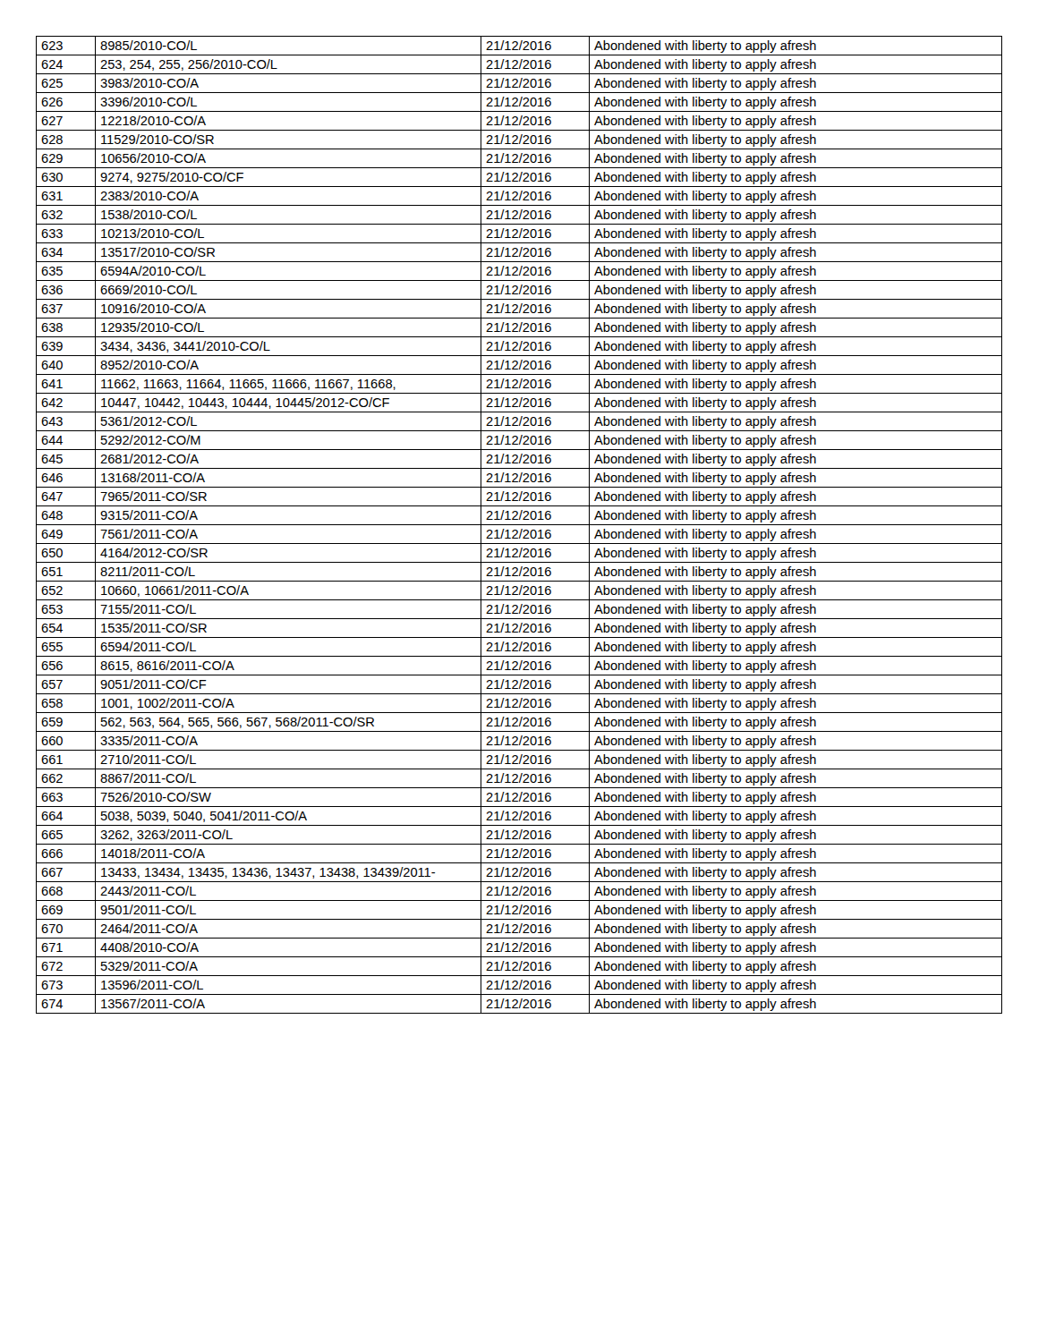| 623 | 8985/2010-CO/L | 21/12/2016 | Abondened with liberty to apply afresh |
| 624 | 253, 254, 255, 256/2010-CO/L | 21/12/2016 | Abondened with liberty to apply afresh |
| 625 | 3983/2010-CO/A | 21/12/2016 | Abondened with liberty to apply afresh |
| 626 | 3396/2010-CO/L | 21/12/2016 | Abondened with liberty to apply afresh |
| 627 | 12218/2010-CO/A | 21/12/2016 | Abondened with liberty to apply afresh |
| 628 | 11529/2010-CO/SR | 21/12/2016 | Abondened with liberty to apply afresh |
| 629 | 10656/2010-CO/A | 21/12/2016 | Abondened with liberty to apply afresh |
| 630 | 9274, 9275/2010-CO/CF | 21/12/2016 | Abondened with liberty to apply afresh |
| 631 | 2383/2010-CO/A | 21/12/2016 | Abondened with liberty to apply afresh |
| 632 | 1538/2010-CO/L | 21/12/2016 | Abondened with liberty to apply afresh |
| 633 | 10213/2010-CO/L | 21/12/2016 | Abondened with liberty to apply afresh |
| 634 | 13517/2010-CO/SR | 21/12/2016 | Abondened with liberty to apply afresh |
| 635 | 6594A/2010-CO/L | 21/12/2016 | Abondened with liberty to apply afresh |
| 636 | 6669/2010-CO/L | 21/12/2016 | Abondened with liberty to apply afresh |
| 637 | 10916/2010-CO/A | 21/12/2016 | Abondened with liberty to apply afresh |
| 638 | 12935/2010-CO/L | 21/12/2016 | Abondened with liberty to apply afresh |
| 639 | 3434, 3436, 3441/2010-CO/L | 21/12/2016 | Abondened with liberty to apply afresh |
| 640 | 8952/2010-CO/A | 21/12/2016 | Abondened with liberty to apply afresh |
| 641 | 11662, 11663, 11664, 11665, 11666, 11667, 11668, | 21/12/2016 | Abondened with liberty to apply afresh |
| 642 | 10447, 10442, 10443, 10444, 10445/2012-CO/CF | 21/12/2016 | Abondened with liberty to apply afresh |
| 643 | 5361/2012-CO/L | 21/12/2016 | Abondened with liberty to apply afresh |
| 644 | 5292/2012-CO/M | 21/12/2016 | Abondened with liberty to apply afresh |
| 645 | 2681/2012-CO/A | 21/12/2016 | Abondened with liberty to apply afresh |
| 646 | 13168/2011-CO/A | 21/12/2016 | Abondened with liberty to apply afresh |
| 647 | 7965/2011-CO/SR | 21/12/2016 | Abondened with liberty to apply afresh |
| 648 | 9315/2011-CO/A | 21/12/2016 | Abondened with liberty to apply afresh |
| 649 | 7561/2011-CO/A | 21/12/2016 | Abondened with liberty to apply afresh |
| 650 | 4164/2012-CO/SR | 21/12/2016 | Abondened with liberty to apply afresh |
| 651 | 8211/2011-CO/L | 21/12/2016 | Abondened with liberty to apply afresh |
| 652 | 10660, 10661/2011-CO/A | 21/12/2016 | Abondened with liberty to apply afresh |
| 653 | 7155/2011-CO/L | 21/12/2016 | Abondened with liberty to apply afresh |
| 654 | 1535/2011-CO/SR | 21/12/2016 | Abondened with liberty to apply afresh |
| 655 | 6594/2011-CO/L | 21/12/2016 | Abondened with liberty to apply afresh |
| 656 | 8615, 8616/2011-CO/A | 21/12/2016 | Abondened with liberty to apply afresh |
| 657 | 9051/2011-CO/CF | 21/12/2016 | Abondened with liberty to apply afresh |
| 658 | 1001, 1002/2011-CO/A | 21/12/2016 | Abondened with liberty to apply afresh |
| 659 | 562, 563, 564, 565, 566, 567, 568/2011-CO/SR | 21/12/2016 | Abondened with liberty to apply afresh |
| 660 | 3335/2011-CO/A | 21/12/2016 | Abondened with liberty to apply afresh |
| 661 | 2710/2011-CO/L | 21/12/2016 | Abondened with liberty to apply afresh |
| 662 | 8867/2011-CO/L | 21/12/2016 | Abondened with liberty to apply afresh |
| 663 | 7526/2010-CO/SW | 21/12/2016 | Abondened with liberty to apply afresh |
| 664 | 5038, 5039, 5040, 5041/2011-CO/A | 21/12/2016 | Abondened with liberty to apply afresh |
| 665 | 3262, 3263/2011-CO/L | 21/12/2016 | Abondened with liberty to apply afresh |
| 666 | 14018/2011-CO/A | 21/12/2016 | Abondened with liberty to apply afresh |
| 667 | 13433, 13434, 13435, 13436, 13437, 13438, 13439/2011- | 21/12/2016 | Abondened with liberty to apply afresh |
| 668 | 2443/2011-CO/L | 21/12/2016 | Abondened with liberty to apply afresh |
| 669 | 9501/2011-CO/L | 21/12/2016 | Abondened with liberty to apply afresh |
| 670 | 2464/2011-CO/A | 21/12/2016 | Abondened with liberty to apply afresh |
| 671 | 4408/2010-CO/A | 21/12/2016 | Abondened with liberty to apply afresh |
| 672 | 5329/2011-CO/A | 21/12/2016 | Abondened with liberty to apply afresh |
| 673 | 13596/2011-CO/L | 21/12/2016 | Abondened with liberty to apply afresh |
| 674 | 13567/2011-CO/A | 21/12/2016 | Abondened with liberty to apply afresh |